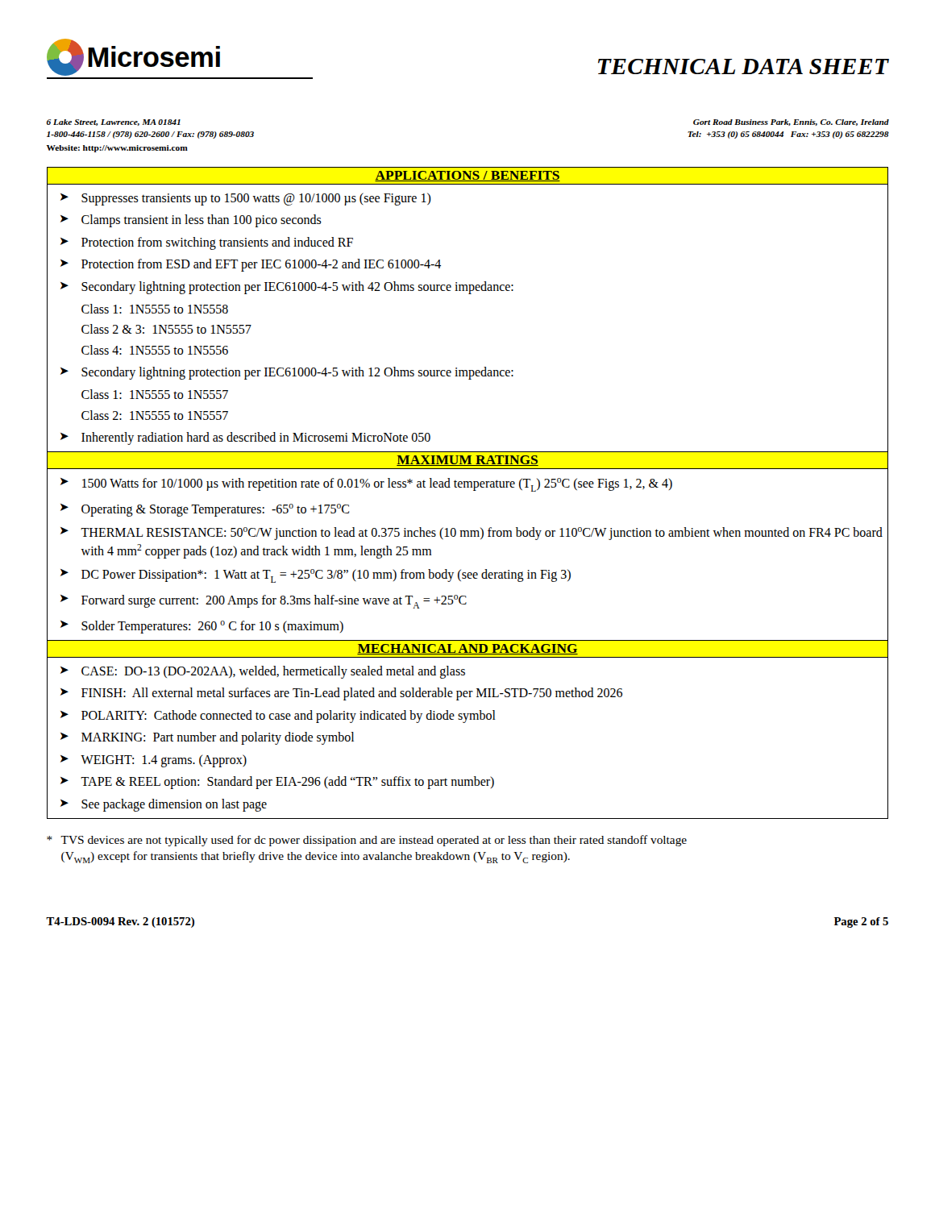Microsemi
TECHNICAL DATA SHEET
6 Lake Street, Lawrence, MA 01841
1-800-446-1158 / (978) 620-2600 / Fax: (978) 689-0803
Gort Road Business Park, Ennis, Co. Clare, Ireland
Tel: +353 (0) 65 6840044 Fax: +353 (0) 65 6822298
Website: http://www.microsemi.com
| APPLICATIONS / BENEFITS |
| Suppresses transients up to 1500 watts @ 10/1000 µs (see Figure 1) Clamps transient in less than 100 pico seconds Protection from switching transients and induced RF Protection from ESD and EFT per IEC 61000-4-2 and IEC 61000-4-4 Secondary lightning protection per IEC61000-4-5 with 42 Ohms source impedance: Class 1: 1N5555 to 1N5558 Class 2 & 3: 1N5555 to 1N5557 Class 4: 1N5555 to 1N5556 Secondary lightning protection per IEC61000-4-5 with 12 Ohms source impedance: Class 1: 1N5555 to 1N5557 Class 2: 1N5555 to 1N5557 Inherently radiation hard as described in Microsemi MicroNote 050 |
| MAXIMUM RATINGS |
| 1500 Watts for 10/1000 µs with repetition rate of 0.01% or less* at lead temperature (T L ) 25 o C (see Figs 1, 2, & 4) Operating & Storage Temperatures: -65 o to +175 o C THERMAL RESISTANCE: 50 o C/W junction to lead at 0.375 inches (10 mm) from body or 110 o C/W junction to ambient when mounted on FR4 PC board with 4 mm 2 copper pads (1oz) and track width 1 mm, length 25 mm DC Power Dissipation*: 1 Watt at T L = +25 o C 3/8” (10 mm) from body (see derating in Fig 3) Forward surge current: 200 Amps for 8.3ms half-sine wave at T A = +25 o C Solder Temperatures: 260 o C for 10 s (maximum) |
| MECHANICAL AND PACKAGING |
| CASE: DO-13 (DO-202AA), welded, hermetically sealed metal and glass FINISH: All external metal surfaces are Tin-Lead plated and solderable per MIL-STD-750 method 2026 POLARITY: Cathode connected to case and polarity indicated by diode symbol MARKING: Part number and polarity diode symbol WEIGHT: 1.4 grams. (Approx) TAPE & REEL option: Standard per EIA-296 (add “TR” suffix to part number) See package dimension on last page |
*
TVS devices are not typically used for dc power dissipation and are instead operated at or less than their rated standoff voltage
(VWM) except for transients that briefly drive the device into avalanche breakdown (VBR to VC region).
T4-LDS-0094 Rev. 2 (101572) Page 2 of 5